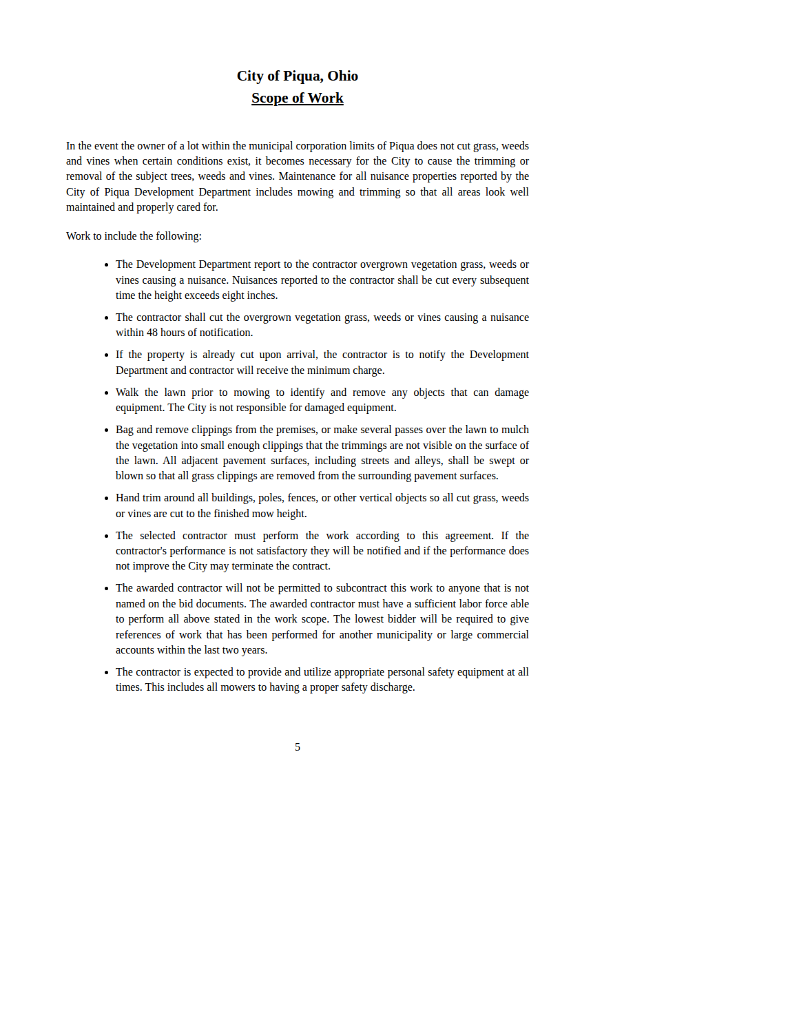City of Piqua, Ohio
Scope of Work
In the event the owner of a lot within the municipal corporation limits of Piqua does not cut grass, weeds and vines when certain conditions exist, it becomes necessary for the City to cause the trimming or removal of the subject trees, weeds and vines. Maintenance for all nuisance properties reported by the City of Piqua Development Department includes mowing and trimming so that all areas look well maintained and properly cared for.
Work to include the following:
The Development Department report to the contractor overgrown vegetation grass, weeds or vines causing a nuisance. Nuisances reported to the contractor shall be cut every subsequent time the height exceeds eight inches.
The contractor shall cut the overgrown vegetation grass, weeds or vines causing a nuisance within 48 hours of notification.
If the property is already cut upon arrival, the contractor is to notify the Development Department and contractor will receive the minimum charge.
Walk the lawn prior to mowing to identify and remove any objects that can damage equipment. The City is not responsible for damaged equipment.
Bag and remove clippings from the premises, or make several passes over the lawn to mulch the vegetation into small enough clippings that the trimmings are not visible on the surface of the lawn. All adjacent pavement surfaces, including streets and alleys, shall be swept or blown so that all grass clippings are removed from the surrounding pavement surfaces.
Hand trim around all buildings, poles, fences, or other vertical objects so all cut grass, weeds or vines are cut to the finished mow height.
The selected contractor must perform the work according to this agreement. If the contractor's performance is not satisfactory they will be notified and if the performance does not improve the City may terminate the contract.
The awarded contractor will not be permitted to subcontract this work to anyone that is not named on the bid documents. The awarded contractor must have a sufficient labor force able to perform all above stated in the work scope. The lowest bidder will be required to give references of work that has been performed for another municipality or large commercial accounts within the last two years.
The contractor is expected to provide and utilize appropriate personal safety equipment at all times. This includes all mowers to having a proper safety discharge.
5